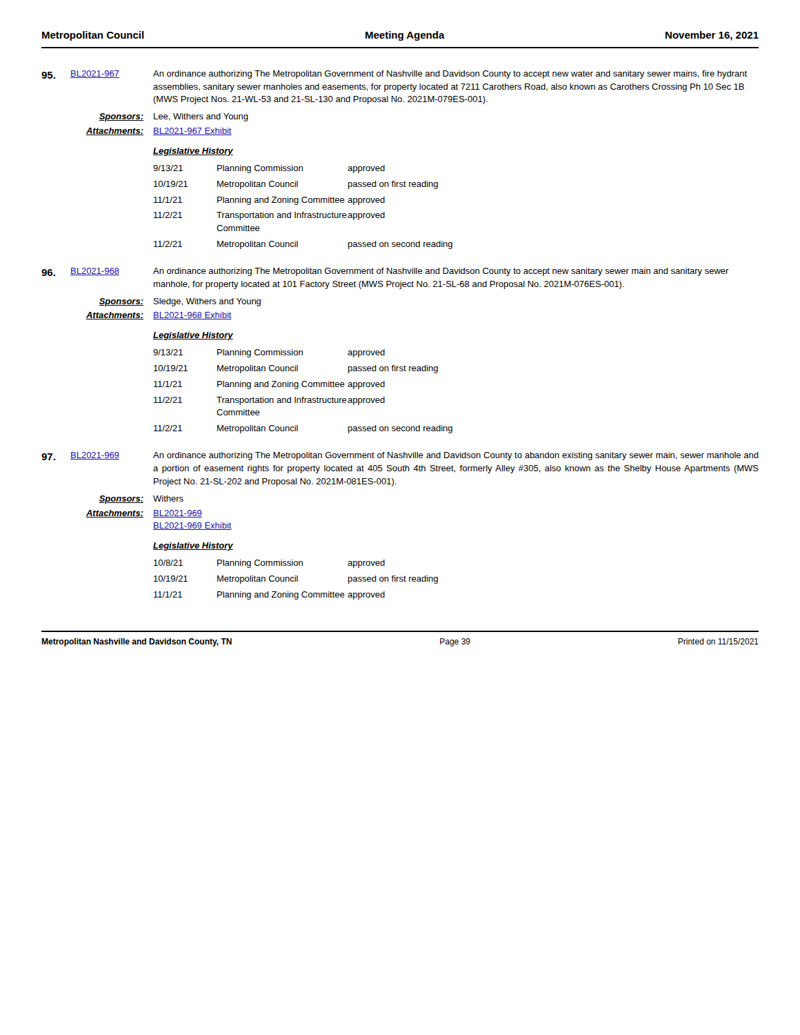Metropolitan Council
Meeting Agenda
November 16, 2021
95.
BL2021-967
An ordinance authorizing The Metropolitan Government of Nashville and Davidson County to accept new water and sanitary sewer mains, fire hydrant assemblies, sanitary sewer manholes and easements, for property located at 7211 Carothers Road, also known as Carothers Crossing Ph 10 Sec 1B (MWS Project Nos. 21-WL-53 and 21-SL-130 and Proposal No. 2021M-079ES-001).
Sponsors:
Lee, Withers and Young
Attachments:
BL2021-967 Exhibit
Legislative History
| 9/13/21 | Planning Commission | approved |
| 10/19/21 | Metropolitan Council | passed on first reading |
| 11/1/21 | Planning and Zoning Committee | approved |
| 11/2/21 | Transportation and Infrastructure Committee | approved |
| 11/2/21 | Metropolitan Council | passed on second reading |
96.
BL2021-968
An ordinance authorizing The Metropolitan Government of Nashville and Davidson County to accept new sanitary sewer main and sanitary sewer manhole, for property located at 101 Factory Street (MWS Project No. 21-SL-68 and Proposal No. 2021M-076ES-001).
Sponsors:
Sledge, Withers and Young
Attachments:
BL2021-968 Exhibit
Legislative History
| 9/13/21 | Planning Commission | approved |
| 10/19/21 | Metropolitan Council | passed on first reading |
| 11/1/21 | Planning and Zoning Committee | approved |
| 11/2/21 | Transportation and Infrastructure Committee | approved |
| 11/2/21 | Metropolitan Council | passed on second reading |
97.
BL2021-969
An ordinance authorizing The Metropolitan Government of Nashville and Davidson County to abandon existing sanitary sewer main, sewer manhole and a portion of easement rights for property located at 405 South 4th Street, formerly Alley #305, also known as the Shelby House Apartments (MWS Project No. 21-SL-202 and Proposal No. 2021M-081ES-001).
Sponsors:
Withers
Attachments:
BL2021-969 BL2021-969 Exhibit
Legislative History
| 10/8/21 | Planning Commission | approved |
| 10/19/21 | Metropolitan Council | passed on first reading |
| 11/1/21 | Planning and Zoning Committee | approved |
Metropolitan Nashville and Davidson County, TN
Page 39
Printed on 11/15/2021